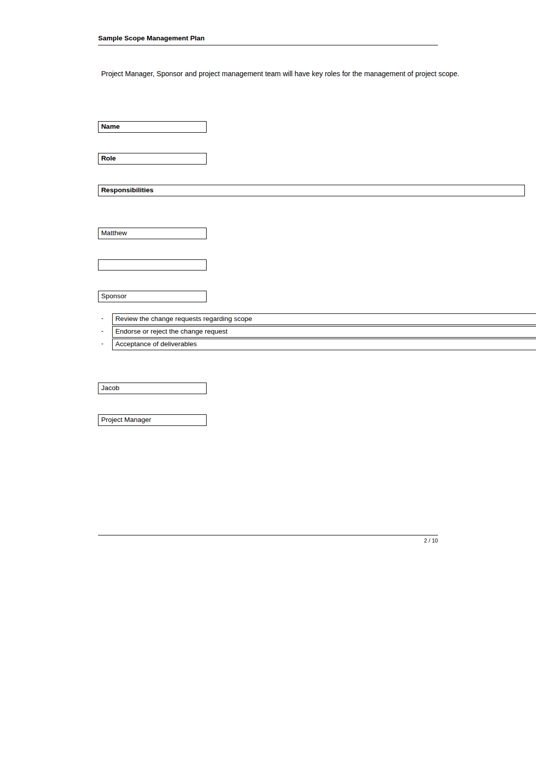Sample Scope Management Plan
Project Manager, Sponsor and project management team will have key roles for the management of project scope.
Name
Role
Responsibilities
Matthew
Sponsor
Review the change requests regarding scope
Endorse or reject the change request
Acceptance of deliverables
Jacob
Project Manager
2 / 10